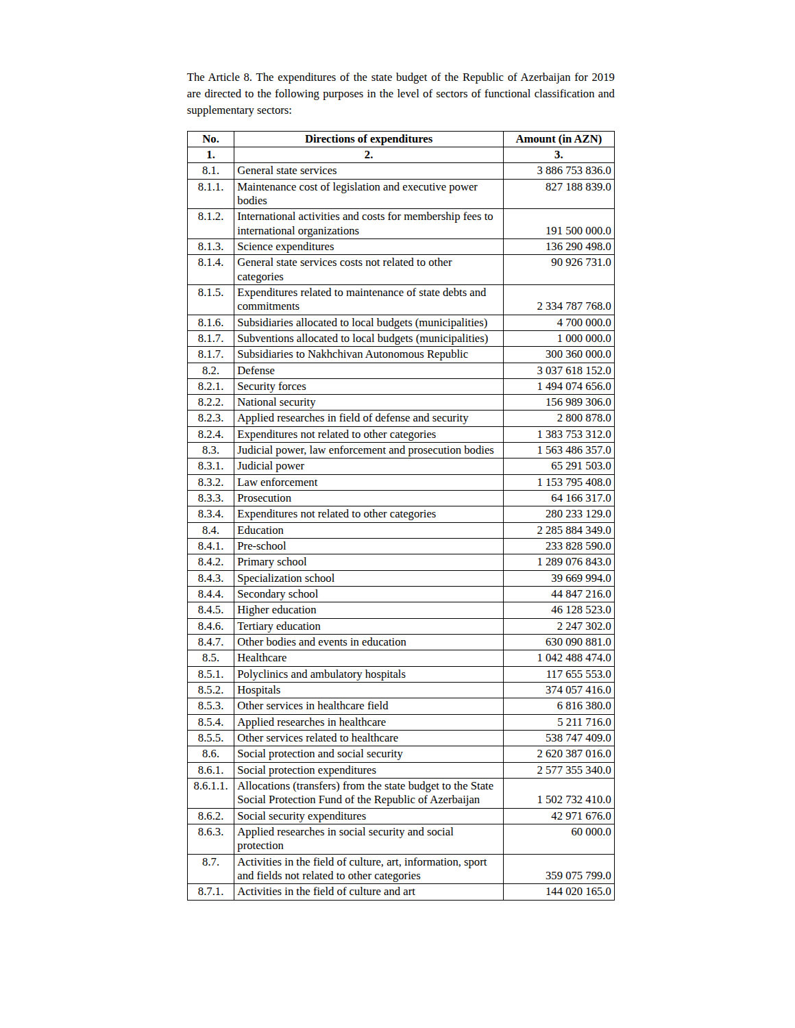The Article 8. The expenditures of the state budget of the Republic of Azerbaijan for 2019 are directed to the following purposes in the level of sectors of functional classification and supplementary sectors:
| No. | Directions of expenditures | Amount (in AZN) |
| --- | --- | --- |
| 1. | 2. | 3. |
| 8.1. | General state services | 3 886 753 836.0 |
| 8.1.1. | Maintenance cost of legislation and executive power bodies | 827 188 839.0 |
| 8.1.2. | International activities and costs for membership fees to international organizations | 191 500 000.0 |
| 8.1.3. | Science expenditures | 136 290 498.0 |
| 8.1.4. | General state services costs not related to other categories | 90 926 731.0 |
| 8.1.5. | Expenditures related to maintenance of state debts and commitments | 2 334 787 768.0 |
| 8.1.6. | Subsidiaries allocated to local budgets (municipalities) | 4 700 000.0 |
| 8.1.7. | Subventions allocated to local budgets (municipalities) | 1 000 000.0 |
| 8.1.7. | Subsidiaries to Nakhchivan Autonomous Republic | 300 360 000.0 |
| 8.2. | Defense | 3 037 618 152.0 |
| 8.2.1. | Security forces | 1 494 074 656.0 |
| 8.2.2. | National security | 156 989 306.0 |
| 8.2.3. | Applied researches in field of defense and security | 2 800 878.0 |
| 8.2.4. | Expenditures not related to other categories | 1 383 753 312.0 |
| 8.3. | Judicial power, law enforcement and prosecution bodies | 1 563 486 357.0 |
| 8.3.1. | Judicial power | 65 291 503.0 |
| 8.3.2. | Law enforcement | 1 153 795 408.0 |
| 8.3.3. | Prosecution | 64 166 317.0 |
| 8.3.4. | Expenditures not related to other categories | 280 233 129.0 |
| 8.4. | Education | 2 285 884 349.0 |
| 8.4.1. | Pre-school | 233 828 590.0 |
| 8.4.2. | Primary school | 1 289 076 843.0 |
| 8.4.3. | Specialization school | 39 669 994.0 |
| 8.4.4. | Secondary school | 44 847 216.0 |
| 8.4.5. | Higher education | 46 128 523.0 |
| 8.4.6. | Tertiary education | 2 247 302.0 |
| 8.4.7. | Other bodies and events in education | 630 090 881.0 |
| 8.5. | Healthcare | 1 042 488 474.0 |
| 8.5.1. | Polyclinics and ambulatory hospitals | 117 655 553.0 |
| 8.5.2. | Hospitals | 374 057 416.0 |
| 8.5.3. | Other services in healthcare field | 6 816 380.0 |
| 8.5.4. | Applied researches in healthcare | 5 211 716.0 |
| 8.5.5. | Other services related to healthcare | 538 747 409.0 |
| 8.6. | Social protection and social security | 2 620 387 016.0 |
| 8.6.1. | Social protection expenditures | 2 577 355 340.0 |
| 8.6.1.1. | Allocations (transfers) from the state budget to the State Social Protection Fund of the Republic of Azerbaijan | 1 502 732 410.0 |
| 8.6.2. | Social security expenditures | 42 971 676.0 |
| 8.6.3. | Applied researches in social security and social protection | 60 000.0 |
| 8.7. | Activities in the field of culture, art, information, sport and fields not related to other categories | 359 075 799.0 |
| 8.7.1. | Activities in the field of culture and art | 144 020 165.0 |